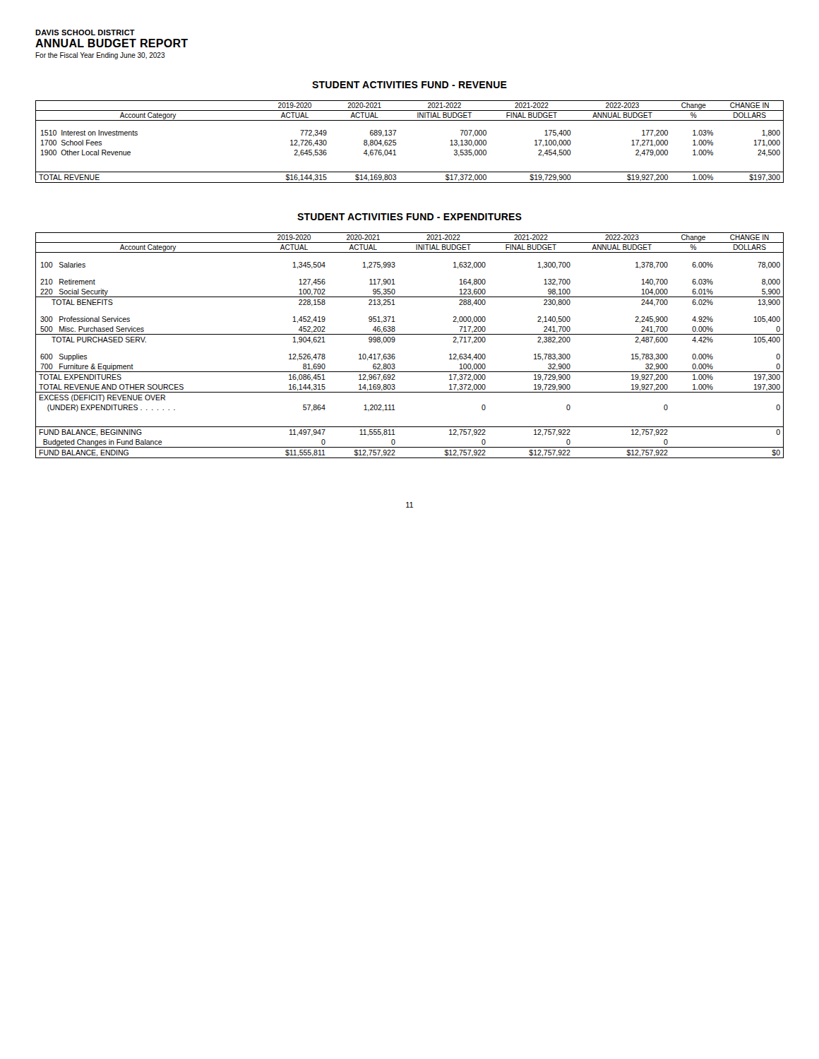DAVIS SCHOOL DISTRICT
ANNUAL BUDGET REPORT
For the Fiscal Year Ending June 30, 2023
STUDENT ACTIVITIES FUND - REVENUE
| | 2019-2020 | 2020-2021 | 2021-2022 | 2021-2022 | 2022-2023 | Change | CHANGE IN |
| --- | --- | --- | --- | --- | --- | --- | --- |
| Account Category | ACTUAL | ACTUAL | INITIAL BUDGET | FINAL BUDGET | ANNUAL BUDGET | % | DOLLARS |
| 1510 Interest on Investments | 772,349 | 689,137 | 707,000 | 175,400 | 177,200 | 1.03% | 1,800 |
| 1700 School Fees | 12,726,430 | 8,804,625 | 13,130,000 | 17,100,000 | 17,271,000 | 1.00% | 171,000 |
| 1900 Other Local Revenue | 2,645,536 | 4,676,041 | 3,535,000 | 2,454,500 | 2,479,000 | 1.00% | 24,500 |
| TOTAL REVENUE | $16,144,315 | $14,169,803 | $17,372,000 | $19,729,900 | $19,927,200 | 1.00% | $197,300 |
STUDENT ACTIVITIES FUND - EXPENDITURES
| | 2019-2020 | 2020-2021 | 2021-2022 | 2021-2022 | 2022-2023 | Change | CHANGE IN |
| --- | --- | --- | --- | --- | --- | --- | --- |
| Account Category | ACTUAL | ACTUAL | INITIAL BUDGET | FINAL BUDGET | ANNUAL BUDGET | % | DOLLARS |
| 100 Salaries | 1,345,504 | 1,275,993 | 1,632,000 | 1,300,700 | 1,378,700 | 6.00% | 78,000 |
| 210 Retirement | 127,456 | 117,901 | 164,800 | 132,700 | 140,700 | 6.03% | 8,000 |
| 220 Social Security | 100,702 | 95,350 | 123,600 | 98,100 | 104,000 | 6.01% | 5,900 |
| TOTAL BENEFITS | 228,158 | 213,251 | 288,400 | 230,800 | 244,700 | 6.02% | 13,900 |
| 300 Professional Services | 1,452,419 | 951,371 | 2,000,000 | 2,140,500 | 2,245,900 | 4.92% | 105,400 |
| 500 Misc. Purchased Services | 452,202 | 46,638 | 717,200 | 241,700 | 241,700 | 0.00% | 0 |
| TOTAL PURCHASED SERV. | 1,904,621 | 998,009 | 2,717,200 | 2,382,200 | 2,487,600 | 4.42% | 105,400 |
| 600 Supplies | 12,526,478 | 10,417,636 | 12,634,400 | 15,783,300 | 15,783,300 | 0.00% | 0 |
| 700 Furniture & Equipment | 81,690 | 62,803 | 100,000 | 32,900 | 32,900 | 0.00% | 0 |
| TOTAL EXPENDITURES | 16,086,451 | 12,967,692 | 17,372,000 | 19,729,900 | 19,927,200 | 1.00% | 197,300 |
| TOTAL REVENUE AND OTHER SOURCES | 16,144,315 | 14,169,803 | 17,372,000 | 19,729,900 | 19,927,200 | 1.00% | 197,300 |
| EXCESS (DEFICIT) REVENUE OVER | | | | | | | |
| (UNDER) EXPENDITURES . . . . . . . | 57,864 | 1,202,111 | 0 | 0 | 0 | | 0 |
| FUND BALANCE, BEGINNING | 11,497,947 | 11,555,811 | 12,757,922 | 12,757,922 | 12,757,922 | | 0 |
| Budgeted Changes in Fund Balance | 0 | 0 | 0 | 0 | 0 | | |
| FUND BALANCE, ENDING | $11,555,811 | $12,757,922 | $12,757,922 | $12,757,922 | $12,757,922 | | $0 |
11